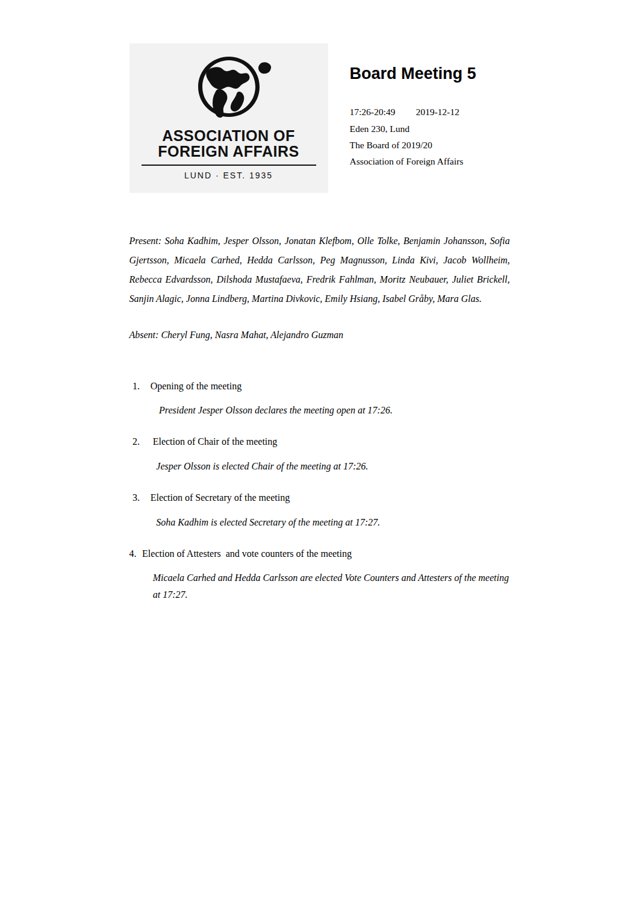ASSOCIATION OF
FOREIGN AFFAIRS
LUND · EST. 1935
Board Meeting 5
17:26-20:49 2019-12-12
Eden 230, Lund
The Board of 2019/20
Association of Foreign Affairs
Present: Soha Kadhim, Jesper Olsson, Jonatan Klefbom, Olle Tolke, Benjamin Johansson, Sofia Gjertsson, Micaela Carhed, Hedda Carlsson, Peg Magnusson, Linda Kivi, Jacob Wollheim, Rebecca Edvardsson, Dilshoda Mustafaeva, Fredrik Fahlman, Moritz Neubauer, Juliet Brickell, Sanjin Alagic, Jonna Lindberg, Martina Divkovic, Emily Hsiang, Isabel Gråby, Mara Glas.
Absent: Cheryl Fung, Nasra Mahat, Alejandro Guzman
Opening of the meeting
President Jesper Olsson declares the meeting open at 17:26.
Election of Chair of the meeting
Jesper Olsson is elected Chair of the meeting at 17:26.
Election of Secretary of the meeting
Soha Kadhim is elected Secretary of the meeting at 17:27.
Election of Attesters and vote counters of the meeting
Micaela Carhed and Hedda Carlsson are elected Vote Counters and Attesters of the meeting at 17:27.